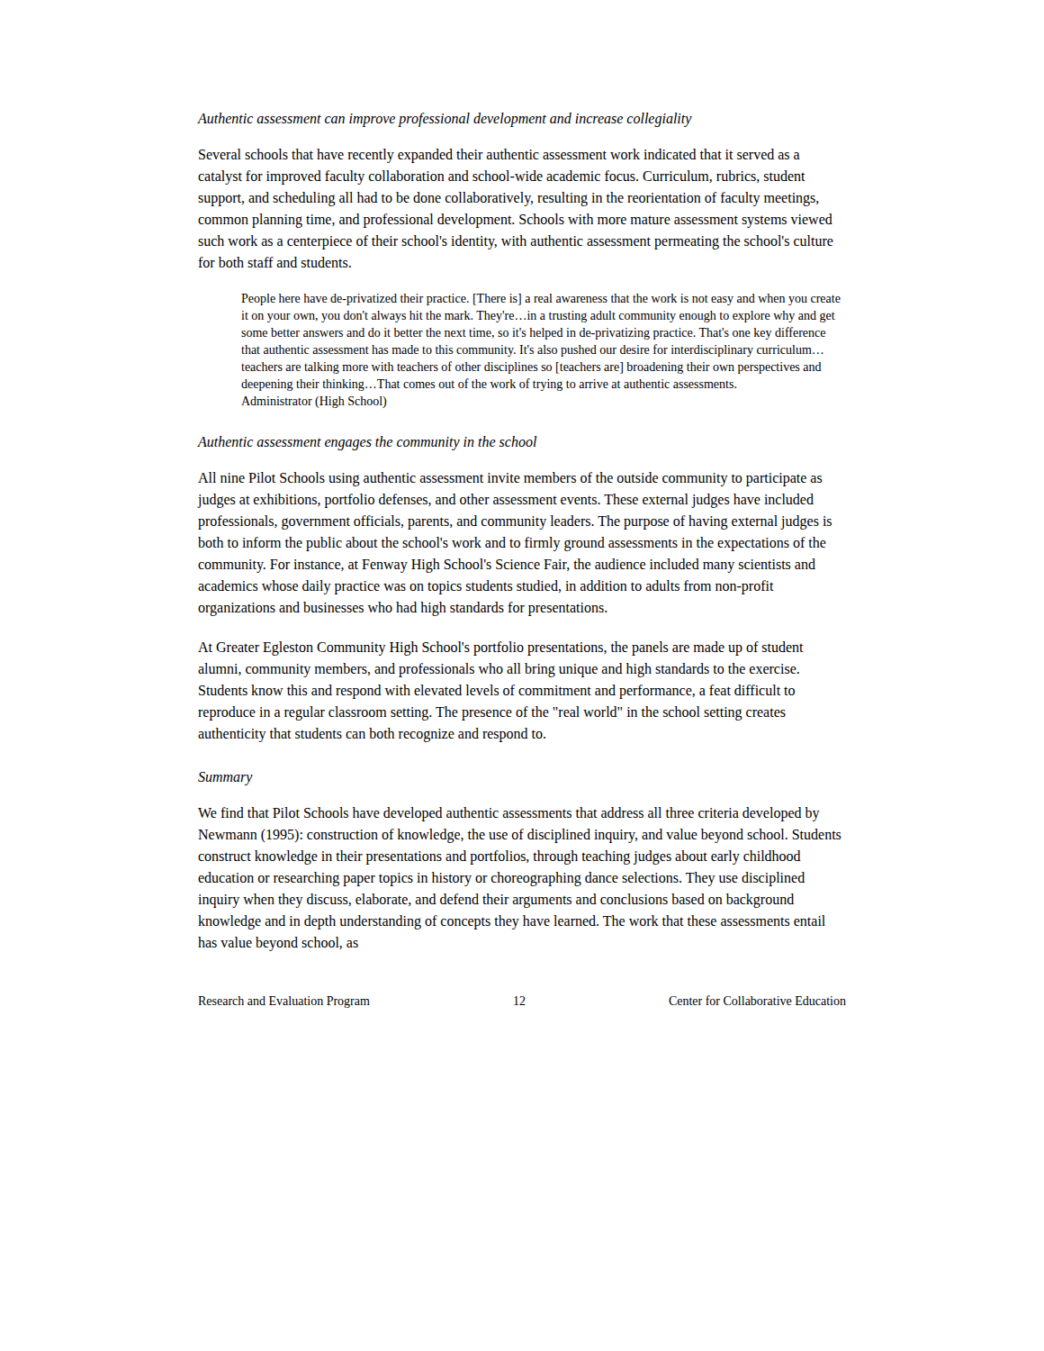Authentic assessment can improve professional development and increase collegiality
Several schools that have recently expanded their authentic assessment work indicated that it served as a catalyst for improved faculty collaboration and school-wide academic focus. Curriculum, rubrics, student support, and scheduling all had to be done collaboratively, resulting in the reorientation of faculty meetings, common planning time, and professional development. Schools with more mature assessment systems viewed such work as a centerpiece of their school's identity, with authentic assessment permeating the school's culture for both staff and students.
People here have de-privatized their practice. [There is] a real awareness that the work is not easy and when you create it on your own, you don't always hit the mark. They're…in a trusting adult community enough to explore why and get some better answers and do it better the next time, so it's helped in de-privatizing practice. That's one key difference that authentic assessment has made to this community. It's also pushed our desire for interdisciplinary curriculum…teachers are talking more with teachers of other disciplines so [teachers are] broadening their own perspectives and deepening their thinking…That comes out of the work of trying to arrive at authentic assessments. Administrator (High School)
Authentic assessment engages the community in the school
All nine Pilot Schools using authentic assessment invite members of the outside community to participate as judges at exhibitions, portfolio defenses, and other assessment events. These external judges have included professionals, government officials, parents, and community leaders. The purpose of having external judges is both to inform the public about the school's work and to firmly ground assessments in the expectations of the community. For instance, at Fenway High School's Science Fair, the audience included many scientists and academics whose daily practice was on topics students studied, in addition to adults from non-profit organizations and businesses who had high standards for presentations.
At Greater Egleston Community High School's portfolio presentations, the panels are made up of student alumni, community members, and professionals who all bring unique and high standards to the exercise. Students know this and respond with elevated levels of commitment and performance, a feat difficult to reproduce in a regular classroom setting. The presence of the "real world" in the school setting creates authenticity that students can both recognize and respond to.
Summary
We find that Pilot Schools have developed authentic assessments that address all three criteria developed by Newmann (1995): construction of knowledge, the use of disciplined inquiry, and value beyond school. Students construct knowledge in their presentations and portfolios, through teaching judges about early childhood education or researching paper topics in history or choreographing dance selections. They use disciplined inquiry when they discuss, elaborate, and defend their arguments and conclusions based on background knowledge and in depth understanding of concepts they have learned. The work that these assessments entail has value beyond school, as
Research and Evaluation Program 12 Center for Collaborative Education